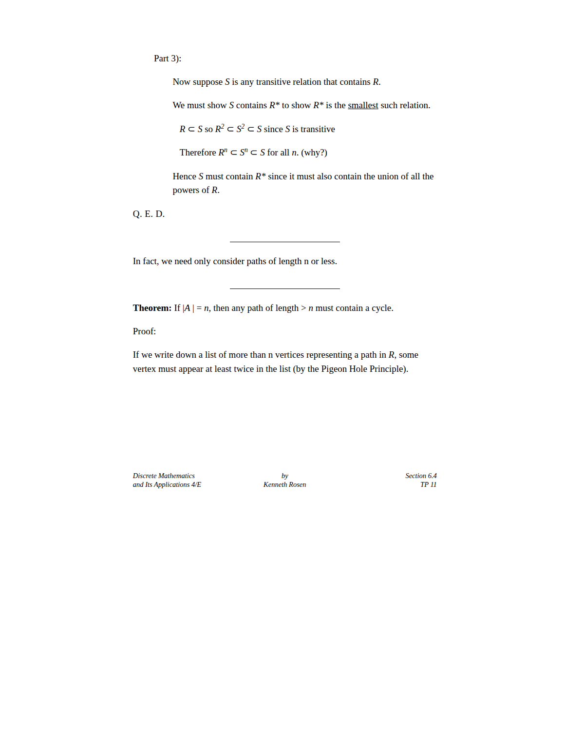Part 3):
Now suppose S is any transitive relation that contains R.
We must show S contains R* to show R* is the smallest such relation.
R ⊂ S so R2 ⊂ S2 ⊂ S since S is transitive
Therefore Rn ⊂ Sn ⊂ S for all n. (why?)
Hence S must contain R* since it must also contain the union of all the powers of R.
Q. E. D.
In fact, we need only consider paths of length n or less.
Theorem: If |A | = n, then any path of length > n must contain a cycle.
Proof:
If we write down a list of more than n vertices representing a path in R, some vertex must appear at least twice in the list (by the Pigeon Hole Principle).
| Discrete Mathematics and Its Applications 4/E | by Kenneth Rosen | Section 6.4 TP 11 |